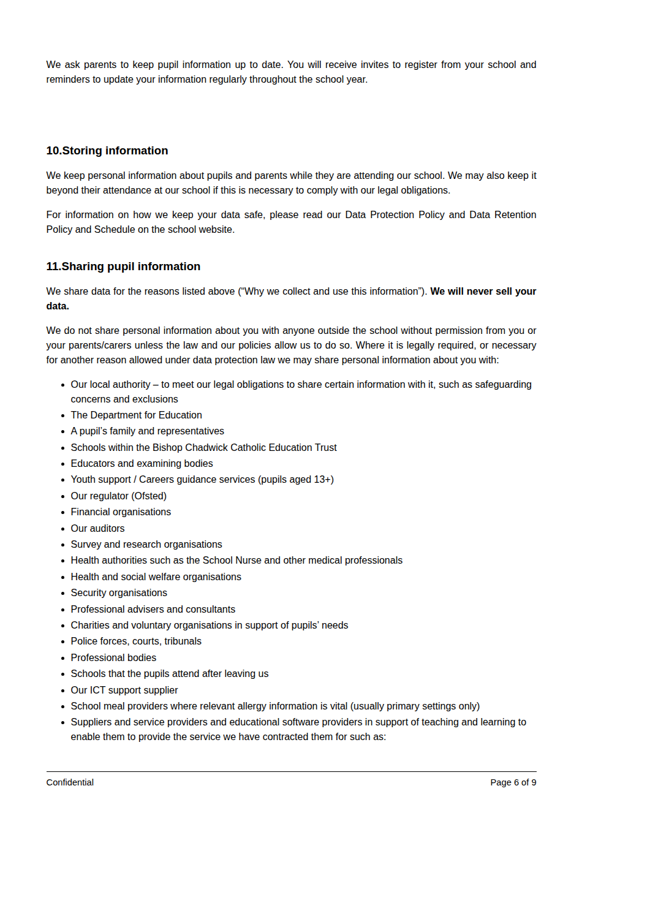We ask parents to keep pupil information up to date. You will receive invites to register from your school and reminders to update your information regularly throughout the school year.
10.Storing information
We keep personal information about pupils and parents while they are attending our school. We may also keep it beyond their attendance at our school if this is necessary to comply with our legal obligations.
For information on how we keep your data safe, please read our Data Protection Policy and Data Retention Policy and Schedule on the school website.
11.Sharing pupil information
We share data for the reasons listed above (“Why we collect and use this information”). We will never sell your data.
We do not share personal information about you with anyone outside the school without permission from you or your parents/carers unless the law and our policies allow us to do so. Where it is legally required, or necessary for another reason allowed under data protection law we may share personal information about you with:
Our local authority – to meet our legal obligations to share certain information with it, such as safeguarding concerns and exclusions
The Department for Education
A pupil’s family and representatives
Schools within the Bishop Chadwick Catholic Education Trust
Educators and examining bodies
Youth support / Careers guidance services (pupils aged 13+)
Our regulator (Ofsted)
Financial organisations
Our auditors
Survey and research organisations
Health authorities such as the School Nurse and other medical professionals
Health and social welfare organisations
Security organisations
Professional advisers and consultants
Charities and voluntary organisations in support of pupils’ needs
Police forces, courts, tribunals
Professional bodies
Schools that the pupils attend after leaving us
Our ICT support supplier
School meal providers where relevant allergy information is vital (usually primary settings only)
Suppliers and service providers and educational software providers in support of teaching and learning to enable them to provide the service we have contracted them for such as:
Confidential Page 6 of 9